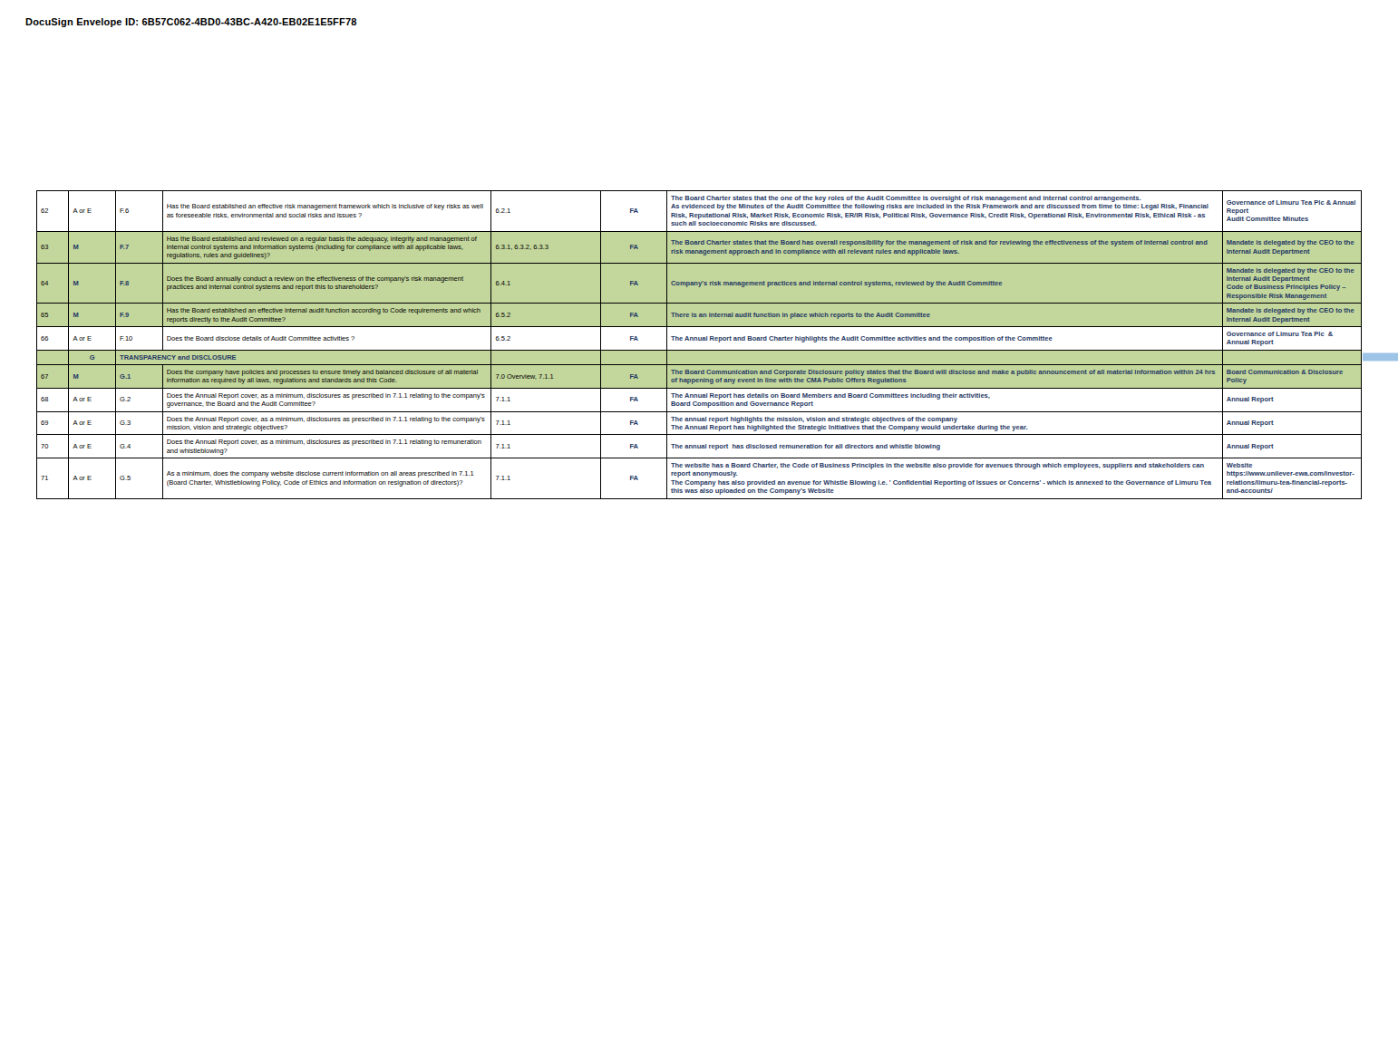DocuSign Envelope ID: 6B57C062-4BD0-43BC-A420-EB02E1E5FF78
| 62 | A or E | F.6 | Has the Board established an effective risk management framework which is inclusive of key risks as well as foreseeable risks, environmental and social risks and issues ? | 6.2.1 | FA | The Board Charter states that the one of the key roles of the Audit Committee is oversight of risk management and internal control arrangements. As evidenced by the Minutes of the Audit Committee the following risks are included in the Risk Framework and are discussed from time to time: Legal Risk, Financial Risk, Reputational Risk, Market Risk, Economic Risk, ER/IR Risk, Political Risk, Governance Risk, Credit Risk, Operational Risk, Environmental Risk, Ethical Risk - as such all socioeconomic Risks are discussed. | Governance of Limuru Tea Plc & Annual Report Audit Committee Minutes |
| 63 | M | F.7 | Has the Board established and reviewed on a regular basis the adequacy, integrity and management of internal control systems and information systems (including for compliance with all applicable laws, regulations, rules and guidelines)? | 6.3.1, 6.3.2, 6.3.3 | FA | The Board Charter states that the Board has overall responsibility for the management of risk and for reviewing the effectiveness of the system of internal control and risk management approach and in compliance with all relevant rules and applicable laws. | Mandate is delegated by the CEO to the Internal Audit Department |
| 64 | M | F.8 | Does the Board annually conduct a review on the effectiveness of the company's risk management practices and internal control systems and report this to shareholders? | 6.4.1 | FA | Company's risk management practices and internal control systems, reviewed by the Audit Committee | Mandate is delegated by the CEO to the Internal Audit Department Code of Business Principles Policy – Responsible Risk Management |
| 65 | M | F.9 | Has the Board established an effective internal audit function according to Code requirements and which reports directly to the Audit Committee? | 6.5.2 | FA | There is an internal audit function in place which reports to the Audit Committee | Mandate is delegated by the CEO to the Internal Audit Department |
| 66 | A or E | F.10 | Does the Board disclose details of Audit Committee activities ? | 6.5.2 | FA | The Annual Report and Board Charter highlights the Audit Committee activities and the composition of the Committee | Governance of Limuru Tea Plc & Annual Report |
| | G | TRANSPARENCY and DISCLOSURE | | | | |
| 67 | M | G.1 | Does the company have policies and processes to ensure timely and balanced disclosure of all material information as required by all laws, regulations and standards and this Code. | 7.0 Overview, 7.1.1 | FA | The Board Communication and Corporate Disclosure policy states that the Board will disclose and make a public announcement of all material information within 24 hrs of happening of any event in line with the CMA Public Offers Regulations | Board Communication & Disclosure Policy |
| 68 | A or E | G.2 | Does the Annual Report cover, as a minimum, disclosures as prescribed in 7.1.1 relating to the company's governance, the Board and the Audit Committee? | 7.1.1 | FA | The Annual Report has details on Board Members and Board Committees including their activities, Board Composition and Governance Report | Annual Report |
| 69 | A or E | G.3 | Does the Annual Report cover, as a minimum, disclosures as prescribed in 7.1.1 relating to the company's mission, vision and strategic objectives? | 7.1.1 | FA | The annual report highlights the mission, vision and strategic objectives of the company The Annual Report has highlighted the Strategic Initiatives that the Company would undertake during the year. | Annual Report |
| 70 | A or E | G.4 | Does the Annual Report cover, as a minimum, disclosures as prescribed in 7.1.1 relating to remuneration and whistleblowing? | 7.1.1 | FA | The annual report has disclosed remuneration for all directors and whistle blowing | Annual Report |
| 71 | A or E | G.5 | As a minimum, does the company website disclose current information on all areas prescribed in 7.1.1 (Board Charter, Whistleblowing Policy, Code of Ethics and information on resignation of directors)? | 7.1.1 | FA | The website has a Board Charter, the Code of Business Principles in the website also provide for avenues through which employees, suppliers and stakeholders can report anonymously. The Company has also provided an avenue for Whistle Blowing i.e. ' Confidential Reporting of Issues or Concerns' - which is annexed to the Governance of Limuru Tea this was also uploaded on the Company's Website | Website https://www.unilever-ewa.com/investor-relations/limuru-tea-financial-reports-and-accounts/ |